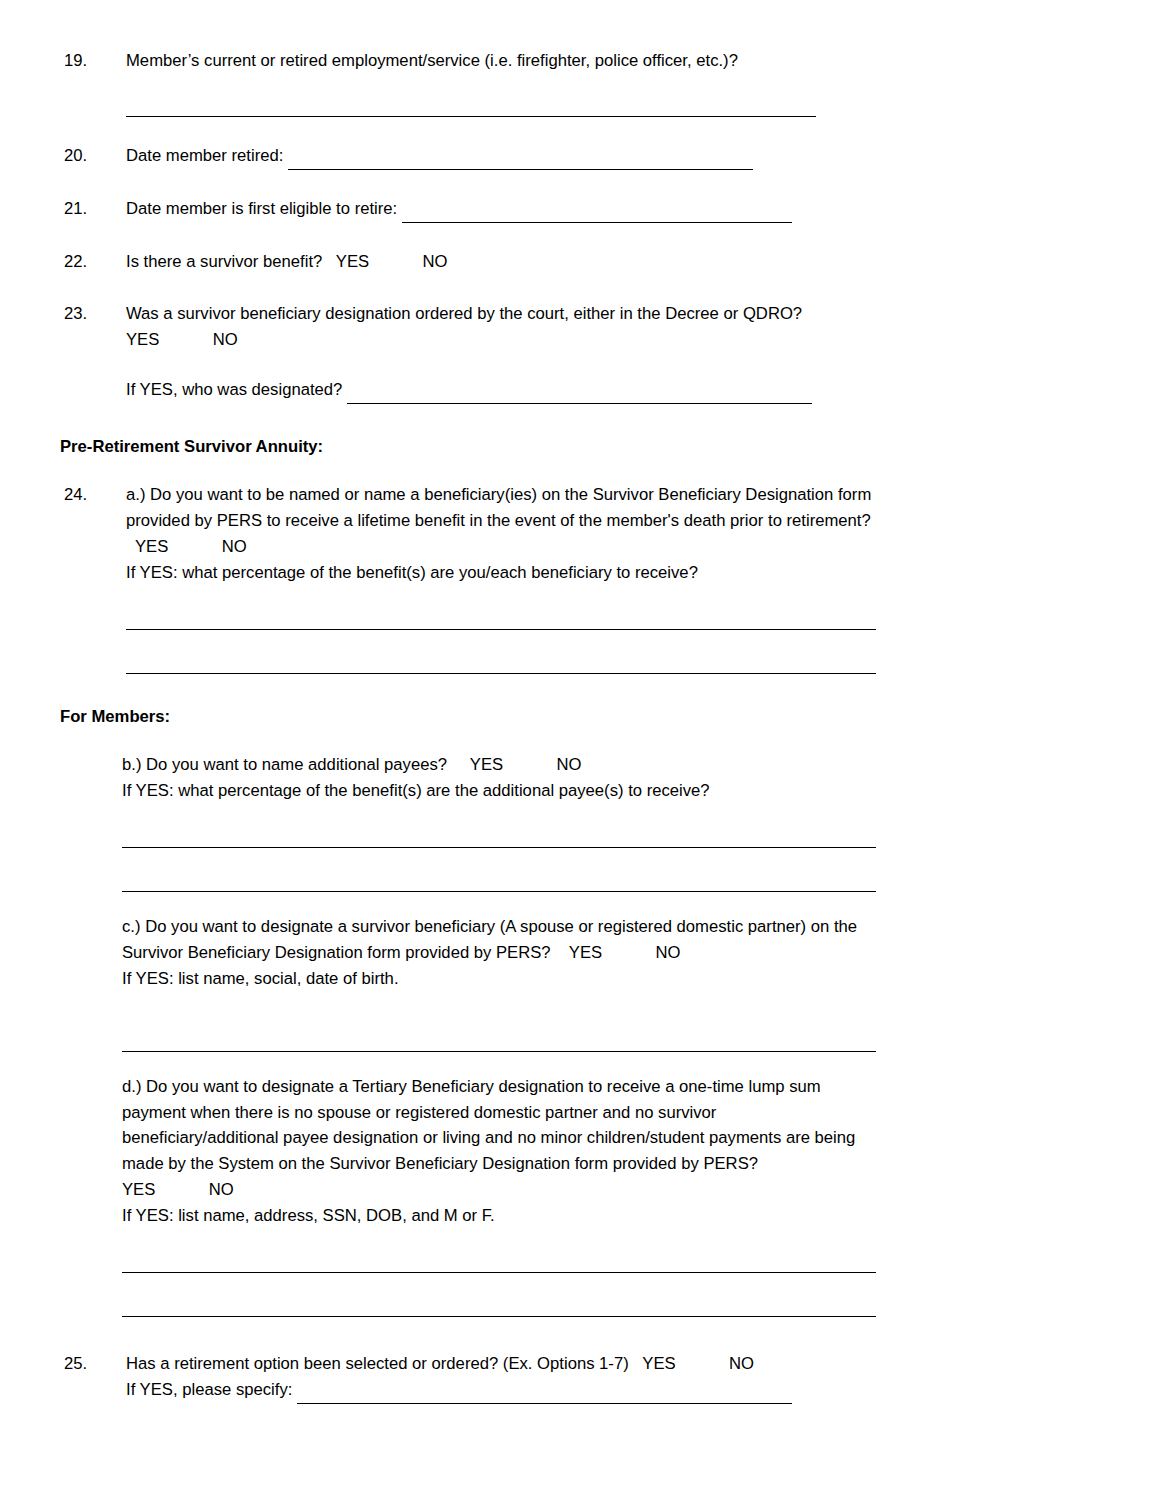19.
Member’s current or retired employment/service (i.e. firefighter, police officer, etc.)?
20.
Date member retired:
21.
Date member is first eligible to retire:
22.
Is there a survivor benefit? YES NO
23.
Was a survivor beneficiary designation ordered by the court, either in the Decree or QDRO?
YES NO
If YES, who was designated?
Pre-Retirement Survivor Annuity:
24.
a.) Do you want to be named or name a beneficiary(ies) on the Survivor Beneficiary Designation form provided by PERS to receive a lifetime benefit in the event of the member's death prior to retirement? YES NO
If YES: what percentage of the benefit(s) are you/each beneficiary to receive?
For Members:
b.) Do you want to name additional payees? YES NO
If YES: what percentage of the benefit(s) are the additional payee(s) to receive?
c.) Do you want to designate a survivor beneficiary (A spouse or registered domestic partner) on the Survivor Beneficiary Designation form provided by PERS? YES NO
If YES: list name, social, date of birth.
d.) Do you want to designate a Tertiary Beneficiary designation to receive a one-time lump sum payment when there is no spouse or registered domestic partner and no survivor beneficiary/additional payee designation or living and no minor children/student payments are being made by the System on the Survivor Beneficiary Designation form provided by PERS?
YES NO
If YES: list name, address, SSN, DOB, and M or F.
25.
Has a retirement option been selected or ordered? (Ex. Options 1-7) YES NO
If YES, please specify: